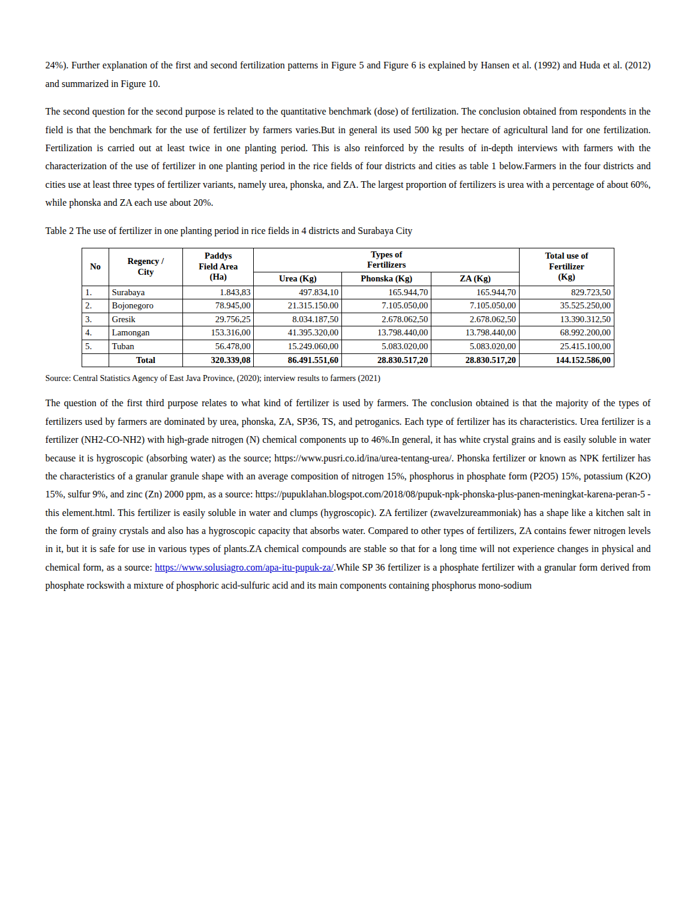24%). Further explanation of the first and second fertilization patterns in Figure 5 and Figure 6 is explained by Hansen et al. (1992) and Huda et al. (2012) and summarized in Figure 10.
The second question for the second purpose is related to the quantitative benchmark (dose) of fertilization. The conclusion obtained from respondents in the field is that the benchmark for the use of fertilizer by farmers varies.But in general its used 500 kg per hectare of agricultural land for one fertilization. Fertilization is carried out at least twice in one planting period. This is also reinforced by the results of in-depth interviews with farmers with the characterization of the use of fertilizer in one planting period in the rice fields of four districts and cities as table 1 below.Farmers in the four districts and cities use at least three types of fertilizer variants, namely urea, phonska, and ZA. The largest proportion of fertilizers is urea with a percentage of about 60%, while phonska and ZA each use about 20%.
Table 2 The use of fertilizer in one planting period in rice fields in 4 districts and Surabaya City
| No | Regency / City | Paddys Field Area (Ha) | Types of Fertilizers | Total use of Fertilizer (Kg) |
| --- | --- | --- | --- | --- |
| Urea (Kg) | Phonska (Kg) | ZA (Kg) |
| 1. | Surabaya | 1.843,83 | 497.834,10 | 165.944,70 | 165.944,70 | 829.723,50 |
| 2. | Bojonegoro | 78.945,00 | 21.315.150.00 | 7.105.050,00 | 7.105.050,00 | 35.525.250,00 |
| 3. | Gresik | 29.756,25 | 8.034.187,50 | 2.678.062,50 | 2.678.062,50 | 13.390.312,50 |
| 4. | Lamongan | 153.316,00 | 41.395.320,00 | 13.798.440,00 | 13.798.440,00 | 68.992.200,00 |
| 5. | Tuban | 56.478,00 | 15.249.060,00 | 5.083.020,00 | 5.083.020,00 | 25.415.100,00 |
| | Total | 320.339,08 | 86.491.551,60 | 28.830.517,20 | 28.830.517,20 | 144.152.586,00 |
Source: Central Statistics Agency of East Java Province, (2020); interview results to farmers (2021)
The question of the first third purpose relates to what kind of fertilizer is used by farmers. The conclusion obtained is that the majority of the types of fertilizers used by farmers are dominated by urea, phonska, ZA, SP36, TS, and petroganics. Each type of fertilizer has its characteristics. Urea fertilizer is a fertilizer (NH2-CO-NH2) with high-grade nitrogen (N) chemical components up to 46%.In general, it has white crystal grains and is easily soluble in water because it is hygroscopic (absorbing water) as the source; https://www.pusri.co.id/ina/urea-tentang-urea/. Phonska fertilizer or known as NPK fertilizer has the characteristics of a granular granule shape with an average composition of nitrogen 15%, phosphorus in phosphate form (P2O5) 15%, potassium (K2O) 15%, sulfur 9%, and zinc (Zn) 2000 ppm, as a source: https://pupuklahan.blogspot.com/2018/08/pupuk-npk-phonska-plus-panen-meningkat-karena-peran-5 -this element.html. This fertilizer is easily soluble in water and clumps (hygroscopic). ZA fertilizer (zwavelzureammoniak) has a shape like a kitchen salt in the form of grainy crystals and also has a hygroscopic capacity that absorbs water. Compared to other types of fertilizers, ZA contains fewer nitrogen levels in it, but it is safe for use in various types of plants.ZA chemical compounds are stable so that for a long time will not experience changes in physical and chemical form, as a source: https://www.solusiagro.com/apa-itu-pupuk-za/.While SP 36 fertilizer is a phosphate fertilizer with a granular form derived from phosphate rockswith a mixture of phosphoric acid-sulfuric acid and its main components containing phosphorus mono-sodium